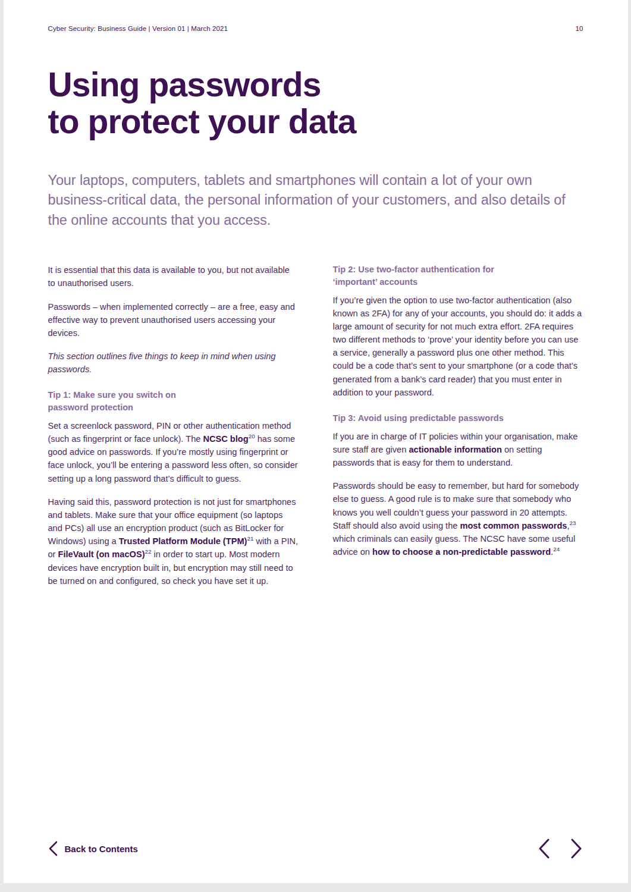Cyber Security: Business Guide | Version 01 | March 2021 10
Using passwords
to protect your data
Your laptops, computers, tablets and smartphones will contain a lot of your own business-critical data, the personal information of your customers, and also details of the online accounts that you access.
It is essential that this data is available to you, but not available to unauthorised users.
Passwords – when implemented correctly – are a free, easy and effective way to prevent unauthorised users accessing your devices.
This section outlines five things to keep in mind when using passwords.
Tip 1: Make sure you switch on
password protection
Set a screenlock password, PIN or other authentication method (such as fingerprint or face unlock). The NCSC blog20 has some good advice on passwords. If you’re mostly using fingerprint or face unlock, you’ll be entering a password less often, so consider setting up a long password that’s difficult to guess.
Having said this, password protection is not just for smartphones and tablets. Make sure that your office equipment (so laptops and PCs) all use an encryption product (such as BitLocker for Windows) using a Trusted Platform Module (TPM)21 with a PIN, or FileVault (on macOS)22 in order to start up. Most modern devices have encryption built in, but encryption may still need to be turned on and configured, so check you have set it up.
Tip 2: Use two-factor authentication for
‘important’ accounts
If you’re given the option to use two-factor authentication (also known as 2FA) for any of your accounts, you should do: it adds a large amount of security for not much extra effort. 2FA requires two different methods to ‘prove’ your identity before you can use a service, generally a password plus one other method. This could be a code that’s sent to your smartphone (or a code that’s generated from a bank’s card reader) that you must enter in addition to your password.
Tip 3: Avoid using predictable passwords
If you are in charge of IT policies within your organisation, make sure staff are given actionable information on setting passwords that is easy for them to understand.
Passwords should be easy to remember, but hard for somebody else to guess. A good rule is to make sure that somebody who knows you well couldn’t guess your password in 20 attempts. Staff should also avoid using the most common passwords,23 which criminals can easily guess. The NCSC have some useful advice on how to choose a non-predictable password.24
Back to Contents